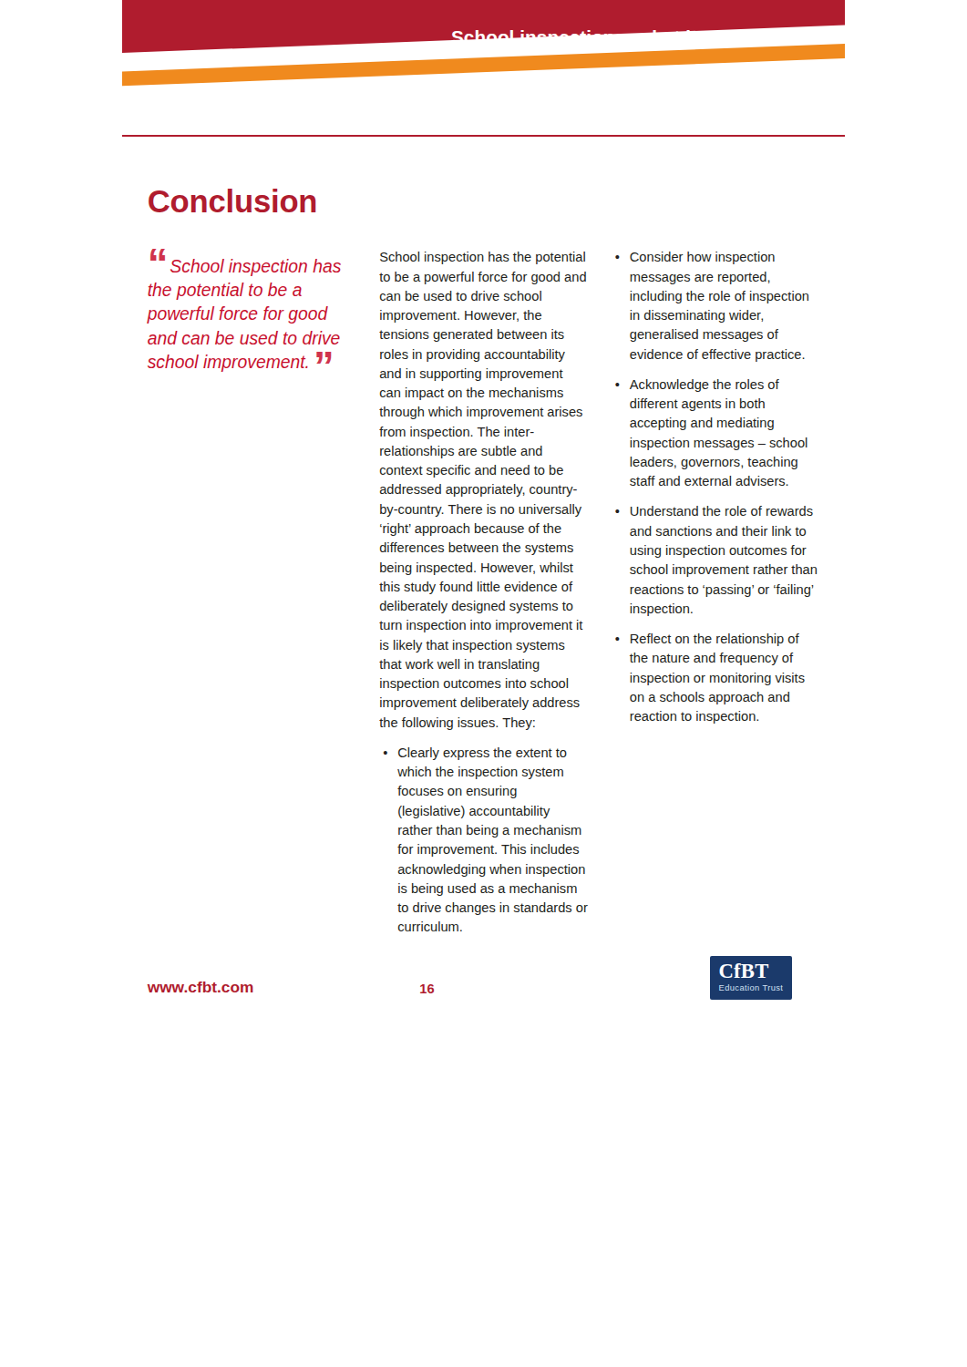School inspections: what happens next?
Conclusion
“School inspection has the potential to be a powerful force for good and can be used to drive school improvement.”
School inspection has the potential to be a powerful force for good and can be used to drive school improvement. However, the tensions generated between its roles in providing accountability and in supporting improvement can impact on the mechanisms through which improvement arises from inspection. The inter-relationships are subtle and context specific and need to be addressed appropriately, country-by-country. There is no universally ‘right’ approach because of the differences between the systems being inspected. However, whilst this study found little evidence of deliberately designed systems to turn inspection into improvement it is likely that inspection systems that work well in translating inspection outcomes into school improvement deliberately address the following issues. They:
Clearly express the extent to which the inspection system focuses on ensuring (legislative) accountability rather than being a mechanism for improvement. This includes acknowledging when inspection is being used as a mechanism to drive changes in standards or curriculum.
Consider how inspection messages are reported, including the role of inspection in disseminating wider, generalised messages of evidence of effective practice.
Acknowledge the roles of different agents in both accepting and mediating inspection messages – school leaders, governors, teaching staff and external advisers.
Understand the role of rewards and sanctions and their link to using inspection outcomes for school improvement rather than reactions to ‘passing’ or ‘failing’ inspection.
Reflect on the relationship of the nature and frequency of inspection or monitoring visits on a schools approach and reaction to inspection.
www.cfbt.com
16
CfBT
Education Trust